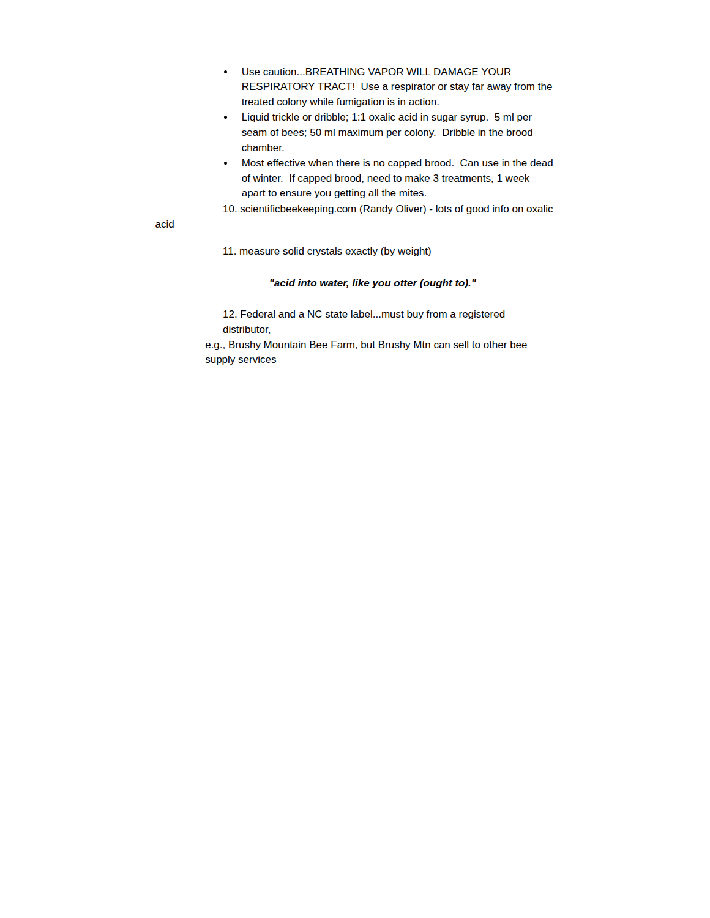Use caution...BREATHING VAPOR WILL DAMAGE YOUR RESPIRATORY TRACT! Use a respirator or stay far away from the treated colony while fumigation is in action.
Liquid trickle or dribble; 1:1 oxalic acid in sugar syrup. 5 ml per seam of bees; 50 ml maximum per colony. Dribble in the brood chamber.
Most effective when there is no capped brood. Can use in the dead of winter. If capped brood, need to make 3 treatments, 1 week apart to ensure you getting all the mites.
10. scientificbeekeeping.com (Randy Oliver) - lots of good info on oxalic
acid
11. measure solid crystals exactly (by weight)
"acid into water, like you otter (ought to)."
12. Federal and a NC state label...must buy from a registered distributor,
e.g., Brushy Mountain Bee Farm, but Brushy Mtn can sell to other bee supply services